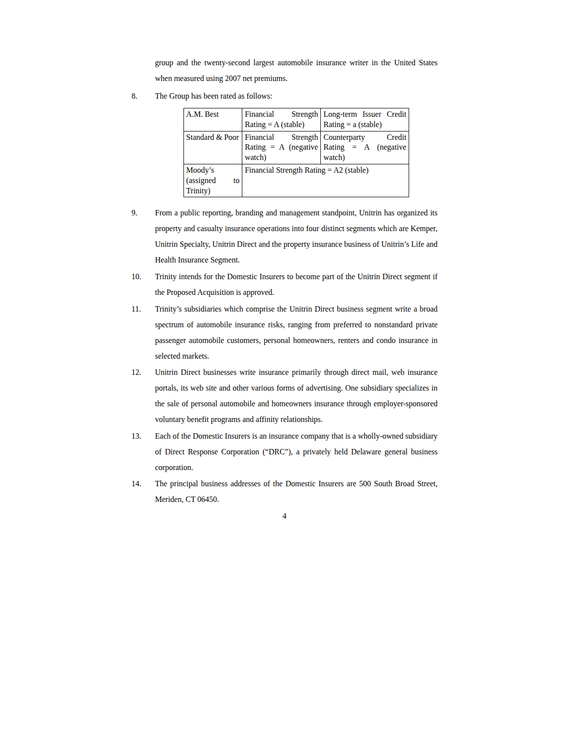group and the twenty-second largest automobile insurance writer in the United States when measured using 2007 net premiums.
8. The Group has been rated as follows:
| A.M. Best | Financial Strength Rating = A (stable) | Long-term Issuer Credit Rating = a (stable) |
| Standard & Poor | Financial Strength Rating = A (negative watch) | Counterparty Credit Rating = A (negative watch) |
| Moody’s (assigned to Trinity) | Financial Strength Rating = A2 (stable) |
9. From a public reporting, branding and management standpoint, Unitrin has organized its property and casualty insurance operations into four distinct segments which are Kemper, Unitrin Specialty, Unitrin Direct and the property insurance business of Unitrin’s Life and Health Insurance Segment.
10. Trinity intends for the Domestic Insurers to become part of the Unitrin Direct segment if the Proposed Acquisition is approved.
11. Trinity’s subsidiaries which comprise the Unitrin Direct business segment write a broad spectrum of automobile insurance risks, ranging from preferred to nonstandard private passenger automobile customers, personal homeowners, renters and condo insurance in selected markets.
12. Unitrin Direct businesses write insurance primarily through direct mail, web insurance portals, its web site and other various forms of advertising. One subsidiary specializes in the sale of personal automobile and homeowners insurance through employer-sponsored voluntary benefit programs and affinity relationships.
13. Each of the Domestic Insurers is an insurance company that is a wholly-owned subsidiary of Direct Response Corporation (“DRC”), a privately held Delaware general business corporation.
14. The principal business addresses of the Domestic Insurers are 500 South Broad Street, Meriden, CT 06450.
4